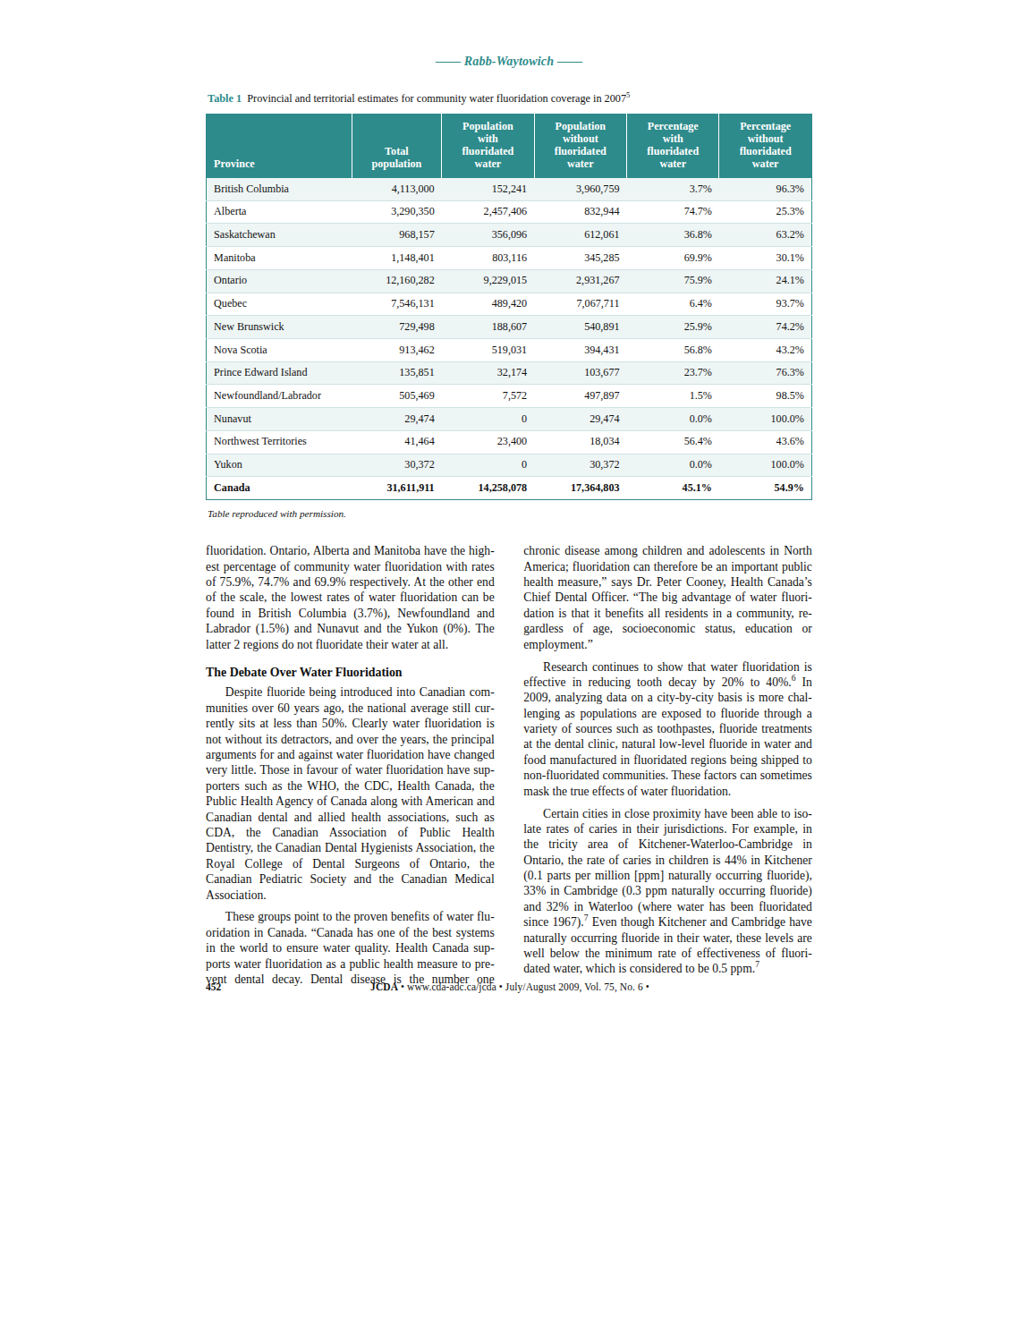—— Rabb-Waytowich ——
Table 1 Provincial and territorial estimates for community water fluoridation coverage in 20075
| Province | Total population | Population with fluoridated water | Population without fluoridated water | Percentage with fluoridated water | Percentage without fluoridated water |
| --- | --- | --- | --- | --- | --- |
| British Columbia | 4,113,000 | 152,241 | 3,960,759 | 3.7% | 96.3% |
| Alberta | 3,290,350 | 2,457,406 | 832,944 | 74.7% | 25.3% |
| Saskatchewan | 968,157 | 356,096 | 612,061 | 36.8% | 63.2% |
| Manitoba | 1,148,401 | 803,116 | 345,285 | 69.9% | 30.1% |
| Ontario | 12,160,282 | 9,229,015 | 2,931,267 | 75.9% | 24.1% |
| Quebec | 7,546,131 | 489,420 | 7,067,711 | 6.4% | 93.7% |
| New Brunswick | 729,498 | 188,607 | 540,891 | 25.9% | 74.2% |
| Nova Scotia | 913,462 | 519,031 | 394,431 | 56.8% | 43.2% |
| Prince Edward Island | 135,851 | 32,174 | 103,677 | 23.7% | 76.3% |
| Newfoundland/Labrador | 505,469 | 7,572 | 497,897 | 1.5% | 98.5% |
| Nunavut | 29,474 | 0 | 29,474 | 0.0% | 100.0% |
| Northwest Territories | 41,464 | 23,400 | 18,034 | 56.4% | 43.6% |
| Yukon | 30,372 | 0 | 30,372 | 0.0% | 100.0% |
| Canada | 31,611,911 | 14,258,078 | 17,364,803 | 45.1% | 54.9% |
Table reproduced with permission.
fluoridation. Ontario, Alberta and Manitoba have the highest percentage of community water fluoridation with rates of 75.9%, 74.7% and 69.9% respectively. At the other end of the scale, the lowest rates of water fluoridation can be found in British Columbia (3.7%), Newfoundland and Labrador (1.5%) and Nunavut and the Yukon (0%). The latter 2 regions do not fluoridate their water at all.
The Debate Over Water Fluoridation
Despite fluoride being introduced into Canadian communities over 60 years ago, the national average still currently sits at less than 50%. Clearly water fluoridation is not without its detractors, and over the years, the principal arguments for and against water fluoridation have changed very little. Those in favour of water fluoridation have supporters such as the WHO, the CDC, Health Canada, the Public Health Agency of Canada along with American and Canadian dental and allied health associations, such as CDA, the Canadian Association of Public Health Dentistry, the Canadian Dental Hygienists Association, the Royal College of Dental Surgeons of Ontario, the Canadian Pediatric Society and the Canadian Medical Association.
These groups point to the proven benefits of water fluoridation in Canada. “Canada has one of the best systems in the world to ensure water quality. Health Canada supports water fluoridation as a public health measure to prevent dental decay. Dental disease is the number one chronic disease among children and adolescents in North America; fluoridation can therefore be an important public health measure,” says Dr. Peter Cooney, Health Canada’s Chief Dental Officer. “The big advantage of water fluoridation is that it benefits all residents in a community, regardless of age, socioeconomic status, education or employment.”
Research continues to show that water fluoridation is effective in reducing tooth decay by 20% to 40%.6 In 2009, analyzing data on a city-by-city basis is more challenging as populations are exposed to fluoride through a variety of sources such as toothpastes, fluoride treatments at the dental clinic, natural low-level fluoride in water and food manufactured in fluoridated regions being shipped to non-fluoridated communities. These factors can sometimes mask the true effects of water fluoridation.
Certain cities in close proximity have been able to isolate rates of caries in their jurisdictions. For example, in the tricity area of Kitchener-Waterloo-Cambridge in Ontario, the rate of caries in children is 44% in Kitchener (0.1 parts per million [ppm] naturally occurring fluoride), 33% in Cambridge (0.3 ppm naturally occurring fluoride) and 32% in Waterloo (where water has been fluoridated since 1967).7 Even though Kitchener and Cambridge have naturally occurring fluoride in their water, these levels are well below the minimum rate of effectiveness of fluoridated water, which is considered to be 0.5 ppm.7
452
JCDA • www.cda-adc.ca/jcda • July/August 2009, Vol. 75, No. 6 •